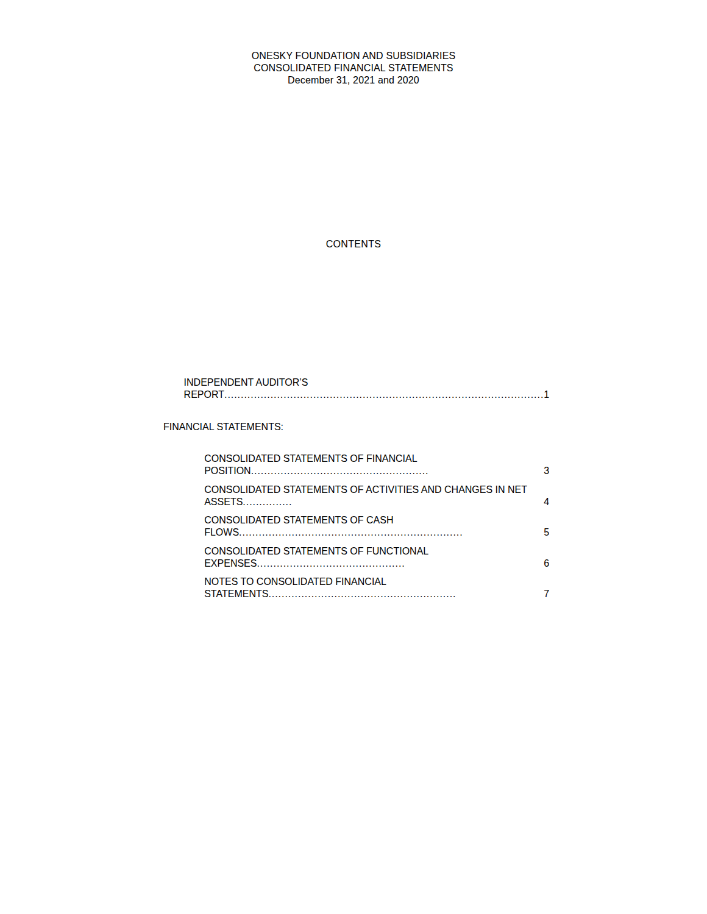ONESKY FOUNDATION AND SUBSIDIARIES
CONSOLIDATED FINANCIAL STATEMENTS
December 31, 2021 and 2020
CONTENTS
| INDEPENDENT AUDITOR’S REPORT ................................................................................................. | 1 |
| FINANCIAL STATEMENTS: | |
| CONSOLIDATED STATEMENTS OF FINANCIAL POSITION ...................................................... | 3 |
| CONSOLIDATED STATEMENTS OF ACTIVITIES AND CHANGES IN NET ASSETS ............... | 4 |
| CONSOLIDATED STATEMENTS OF CASH FLOWS .................................................................... | 5 |
| CONSOLIDATED STATEMENTS OF FUNCTIONAL EXPENSES ............................................. | 6 |
| NOTES TO CONSOLIDATED FINANCIAL STATEMENTS ......................................................... | 7 |